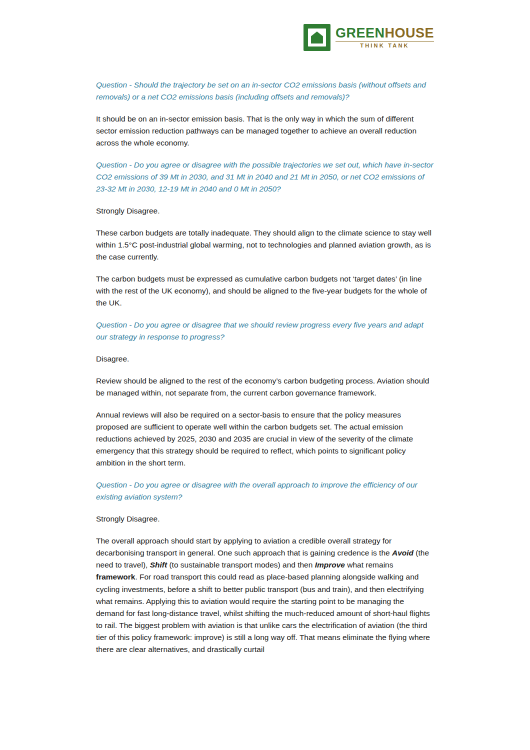GREEN HOUSE
THINK TANK
Question - Should the trajectory be set on an in-sector CO2 emissions basis (without offsets and removals) or a net CO2 emissions basis (including offsets and removals)?
It should be on an in-sector emission basis. That is the only way in which the sum of different sector emission reduction pathways can be managed together to achieve an overall reduction across the whole economy.
Question - Do you agree or disagree with the possible trajectories we set out, which have in-sector CO2 emissions of 39 Mt in 2030, and 31 Mt in 2040 and 21 Mt in 2050, or net CO2 emissions of 23-32 Mt in 2030, 12-19 Mt in 2040 and 0 Mt in 2050?
Strongly Disagree.
These carbon budgets are totally inadequate. They should align to the climate science to stay well within 1.5°C post-industrial global warming, not to technologies and planned aviation growth, as is the case currently.
The carbon budgets must be expressed as cumulative carbon budgets not ‘target dates’ (in line with the rest of the UK economy), and should be aligned to the five-year budgets for the whole of the UK.
Question - Do you agree or disagree that we should review progress every five years and adapt our strategy in response to progress?
Disagree.
Review should be aligned to the rest of the economy’s carbon budgeting process. Aviation should be managed within, not separate from, the current carbon governance framework.
Annual reviews will also be required on a sector-basis to ensure that the policy measures proposed are sufficient to operate well within the carbon budgets set. The actual emission reductions achieved by 2025, 2030 and 2035 are crucial in view of the severity of the climate emergency that this strategy should be required to reflect, which points to significant policy ambition in the short term.
Question - Do you agree or disagree with the overall approach to improve the efficiency of our existing aviation system?
Strongly Disagree.
The overall approach should start by applying to aviation a credible overall strategy for decarbonising transport in general. One such approach that is gaining credence is the Avoid (the need to travel), Shift (to sustainable transport modes) and then Improve what remains framework. For road transport this could read as place-based planning alongside walking and cycling investments, before a shift to better public transport (bus and train), and then electrifying what remains. Applying this to aviation would require the starting point to be managing the demand for fast long-distance travel, whilst shifting the much-reduced amount of short-haul flights to rail. The biggest problem with aviation is that unlike cars the electrification of aviation (the third tier of this policy framework: improve) is still a long way off. That means eliminate the flying where there are clear alternatives, and drastically curtail